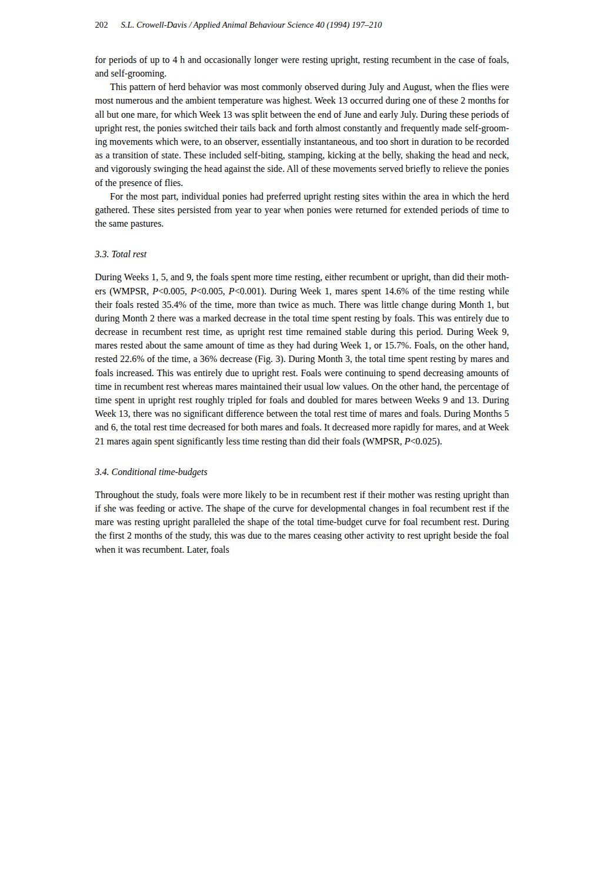202 S.L. Crowell-Davis / Applied Animal Behaviour Science 40 (1994) 197–210
for periods of up to 4 h and occasionally longer were resting upright, resting recumbent in the case of foals, and self-grooming.
This pattern of herd behavior was most commonly observed during July and August, when the flies were most numerous and the ambient temperature was highest. Week 13 occurred during one of these 2 months for all but one mare, for which Week 13 was split between the end of June and early July. During these periods of upright rest, the ponies switched their tails back and forth almost constantly and frequently made self-grooming movements which were, to an observer, essentially instantaneous, and too short in duration to be recorded as a transition of state. These included self-biting, stamping, kicking at the belly, shaking the head and neck, and vigorously swinging the head against the side. All of these movements served briefly to relieve the ponies of the presence of flies.
For the most part, individual ponies had preferred upright resting sites within the area in which the herd gathered. These sites persisted from year to year when ponies were returned for extended periods of time to the same pastures.
3.3. Total rest
During Weeks 1, 5, and 9, the foals spent more time resting, either recumbent or upright, than did their mothers (WMPSR, P<0.005, P<0.005, P<0.001). During Week 1, mares spent 14.6% of the time resting while their foals rested 35.4% of the time, more than twice as much. There was little change during Month 1, but during Month 2 there was a marked decrease in the total time spent resting by foals. This was entirely due to decrease in recumbent rest time, as upright rest time remained stable during this period. During Week 9, mares rested about the same amount of time as they had during Week 1, or 15.7%. Foals, on the other hand, rested 22.6% of the time, a 36% decrease (Fig. 3). During Month 3, the total time spent resting by mares and foals increased. This was entirely due to upright rest. Foals were continuing to spend decreasing amounts of time in recumbent rest whereas mares maintained their usual low values. On the other hand, the percentage of time spent in upright rest roughly tripled for foals and doubled for mares between Weeks 9 and 13. During Week 13, there was no significant difference between the total rest time of mares and foals. During Months 5 and 6, the total rest time decreased for both mares and foals. It decreased more rapidly for mares, and at Week 21 mares again spent significantly less time resting than did their foals (WMPSR, P<0.025).
3.4. Conditional time-budgets
Throughout the study, foals were more likely to be in recumbent rest if their mother was resting upright than if she was feeding or active. The shape of the curve for developmental changes in foal recumbent rest if the mare was resting upright paralleled the shape of the total time-budget curve for foal recumbent rest. During the first 2 months of the study, this was due to the mares ceasing other activity to rest upright beside the foal when it was recumbent. Later, foals